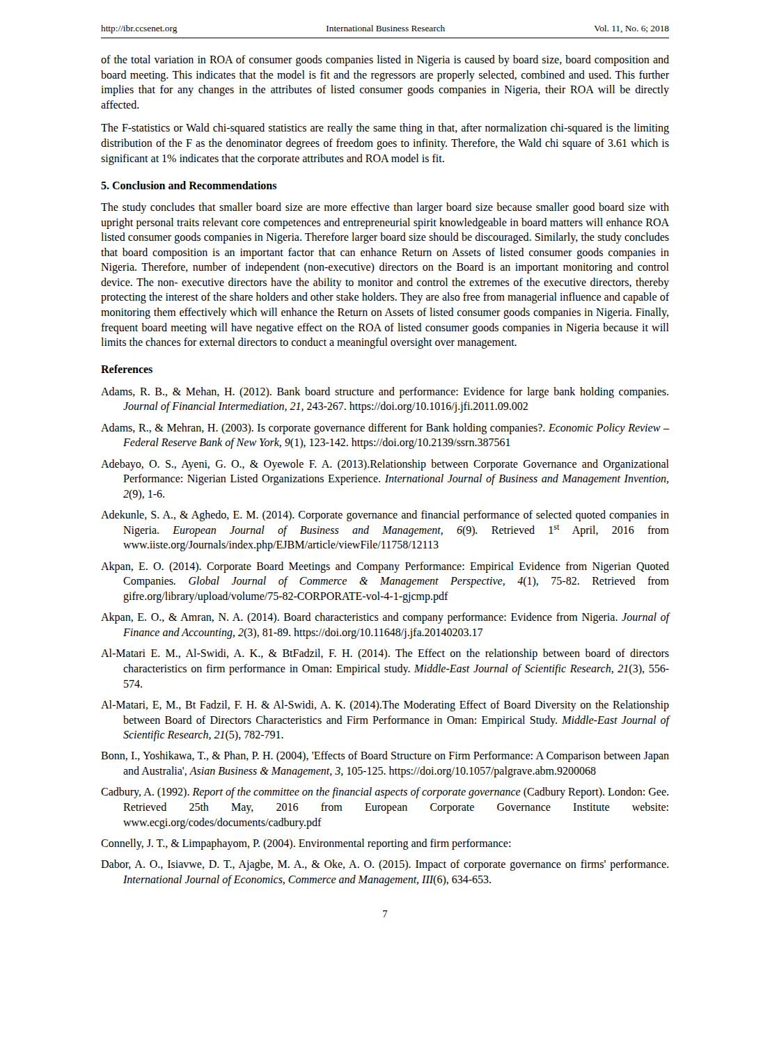http://ibr.ccsenet.org International Business Research Vol. 11, No. 6; 2018
of the total variation in ROA of consumer goods companies listed in Nigeria is caused by board size, board composition and board meeting. This indicates that the model is fit and the regressors are properly selected, combined and used. This further implies that for any changes in the attributes of listed consumer goods companies in Nigeria, their ROA will be directly affected.
The F-statistics or Wald chi-squared statistics are really the same thing in that, after normalization chi-squared is the limiting distribution of the F as the denominator degrees of freedom goes to infinity. Therefore, the Wald chi square of 3.61 which is significant at 1% indicates that the corporate attributes and ROA model is fit.
5. Conclusion and Recommendations
The study concludes that smaller board size are more effective than larger board size because smaller good board size with upright personal traits relevant core competences and entrepreneurial spirit knowledgeable in board matters will enhance ROA listed consumer goods companies in Nigeria. Therefore larger board size should be discouraged. Similarly, the study concludes that board composition is an important factor that can enhance Return on Assets of listed consumer goods companies in Nigeria. Therefore, number of independent (non-executive) directors on the Board is an important monitoring and control device. The non- executive directors have the ability to monitor and control the extremes of the executive directors, thereby protecting the interest of the share holders and other stake holders. They are also free from managerial influence and capable of monitoring them effectively which will enhance the Return on Assets of listed consumer goods companies in Nigeria. Finally, frequent board meeting will have negative effect on the ROA of listed consumer goods companies in Nigeria because it will limits the chances for external directors to conduct a meaningful oversight over management.
References
Adams, R. B., & Mehan, H. (2012). Bank board structure and performance: Evidence for large bank holding companies. Journal of Financial Intermediation, 21, 243-267. https://doi.org/10.1016/j.jfi.2011.09.002
Adams, R., & Mehran, H. (2003). Is corporate governance different for Bank holding companies?. Economic Policy Review – Federal Reserve Bank of New York, 9(1), 123-142. https://doi.org/10.2139/ssrn.387561
Adebayo, O. S., Ayeni, G. O., & Oyewole F. A. (2013).Relationship between Corporate Governance and Organizational Performance: Nigerian Listed Organizations Experience. International Journal of Business and Management Invention, 2(9), 1-6.
Adekunle, S. A., & Aghedo, E. M. (2014). Corporate governance and financial performance of selected quoted companies in Nigeria. European Journal of Business and Management, 6(9). Retrieved 1st April, 2016 from www.iiste.org/Journals/index.php/EJBM/article/viewFile/11758/12113
Akpan, E. O. (2014). Corporate Board Meetings and Company Performance: Empirical Evidence from Nigerian Quoted Companies. Global Journal of Commerce & Management Perspective, 4(1), 75-82. Retrieved from gifre.org/library/upload/volume/75-82-CORPORATE-vol-4-1-gjcmp.pdf
Akpan, E. O., & Amran, N. A. (2014). Board characteristics and company performance: Evidence from Nigeria. Journal of Finance and Accounting, 2(3), 81-89. https://doi.org/10.11648/j.jfa.20140203.17
Al-Matari E. M., Al-Swidi, A. K., & BtFadzil, F. H. (2014). The Effect on the relationship between board of directors characteristics on firm performance in Oman: Empirical study. Middle-East Journal of Scientific Research, 21(3), 556-574.
Al-Matari, E, M., Bt Fadzil, F. H. & Al-Swidi, A. K. (2014).The Moderating Effect of Board Diversity on the Relationship between Board of Directors Characteristics and Firm Performance in Oman: Empirical Study. Middle-East Journal of Scientific Research, 21(5), 782-791.
Bonn, I., Yoshikawa, T., & Phan, P. H. (2004), 'Effects of Board Structure on Firm Performance: A Comparison between Japan and Australia', Asian Business & Management, 3, 105-125. https://doi.org/10.1057/palgrave.abm.9200068
Cadbury, A. (1992). Report of the committee on the financial aspects of corporate governance (Cadbury Report). London: Gee. Retrieved 25th May, 2016 from European Corporate Governance Institute website: www.ecgi.org/codes/documents/cadbury.pdf
Connelly, J. T., & Limpaphayom, P. (2004). Environmental reporting and firm performance:
Dabor, A. O., Isiavwe, D. T., Ajagbe, M. A., & Oke, A. O. (2015). Impact of corporate governance on firms' performance. International Journal of Economics, Commerce and Management, III(6), 634-653.
7